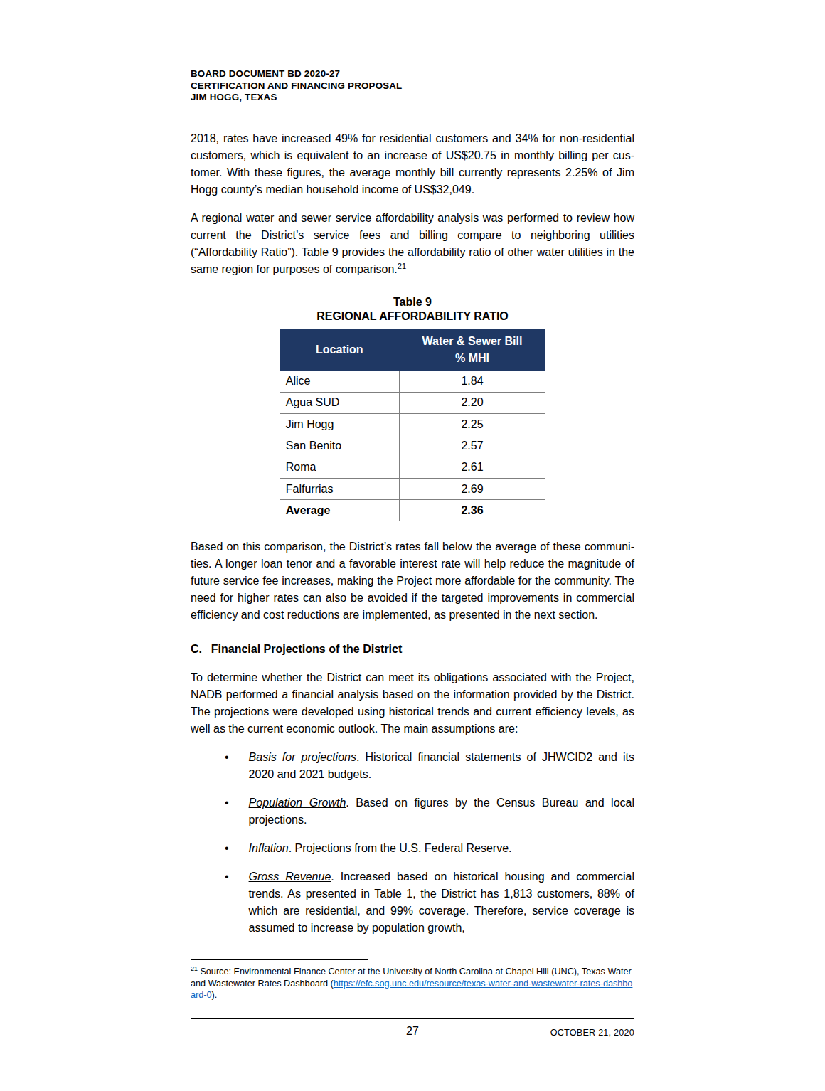Board Document BD 2020-27
Certification and Financing Proposal
Jim Hogg, Texas
2018, rates have increased 49% for residential customers and 34% for non-residential customers, which is equivalent to an increase of US$20.75 in monthly billing per customer. With these figures, the average monthly bill currently represents 2.25% of Jim Hogg county’s median household income of US$32,049.
A regional water and sewer service affordability analysis was performed to review how current the District’s service fees and billing compare to neighboring utilities (“Affordability Ratio”). Table 9 provides the affordability ratio of other water utilities in the same region for purposes of comparison.21
Table 9
REGIONAL AFFORDABILITY RATIO
| Location | Water & Sewer Bill % MHI |
| --- | --- |
| Alice | 1.84 |
| Agua SUD | 2.20 |
| Jim Hogg | 2.25 |
| San Benito | 2.57 |
| Roma | 2.61 |
| Falfurrias | 2.69 |
| Average | 2.36 |
Based on this comparison, the District’s rates fall below the average of these communities. A longer loan tenor and a favorable interest rate will help reduce the magnitude of future service fee increases, making the Project more affordable for the community. The need for higher rates can also be avoided if the targeted improvements in commercial efficiency and cost reductions are implemented, as presented in the next section.
C. Financial Projections of the District
To determine whether the District can meet its obligations associated with the Project, NADB performed a financial analysis based on the information provided by the District. The projections were developed using historical trends and current efficiency levels, as well as the current economic outlook. The main assumptions are:
Basis for projections. Historical financial statements of JHWCID2 and its 2020 and 2021 budgets.
Population Growth. Based on figures by the Census Bureau and local projections.
Inflation. Projections from the U.S. Federal Reserve.
Gross Revenue. Increased based on historical housing and commercial trends. As presented in Table 1, the District has 1,813 customers, 88% of which are residential, and 99% coverage. Therefore, service coverage is assumed to increase by population growth,
21 Source: Environmental Finance Center at the University of North Carolina at Chapel Hill (UNC), Texas Water and Wastewater Rates Dashboard (https://efc.sog.unc.edu/resource/texas-water-and-wastewater-rates-dashboard-0).
27 OCTOBER 21, 2020